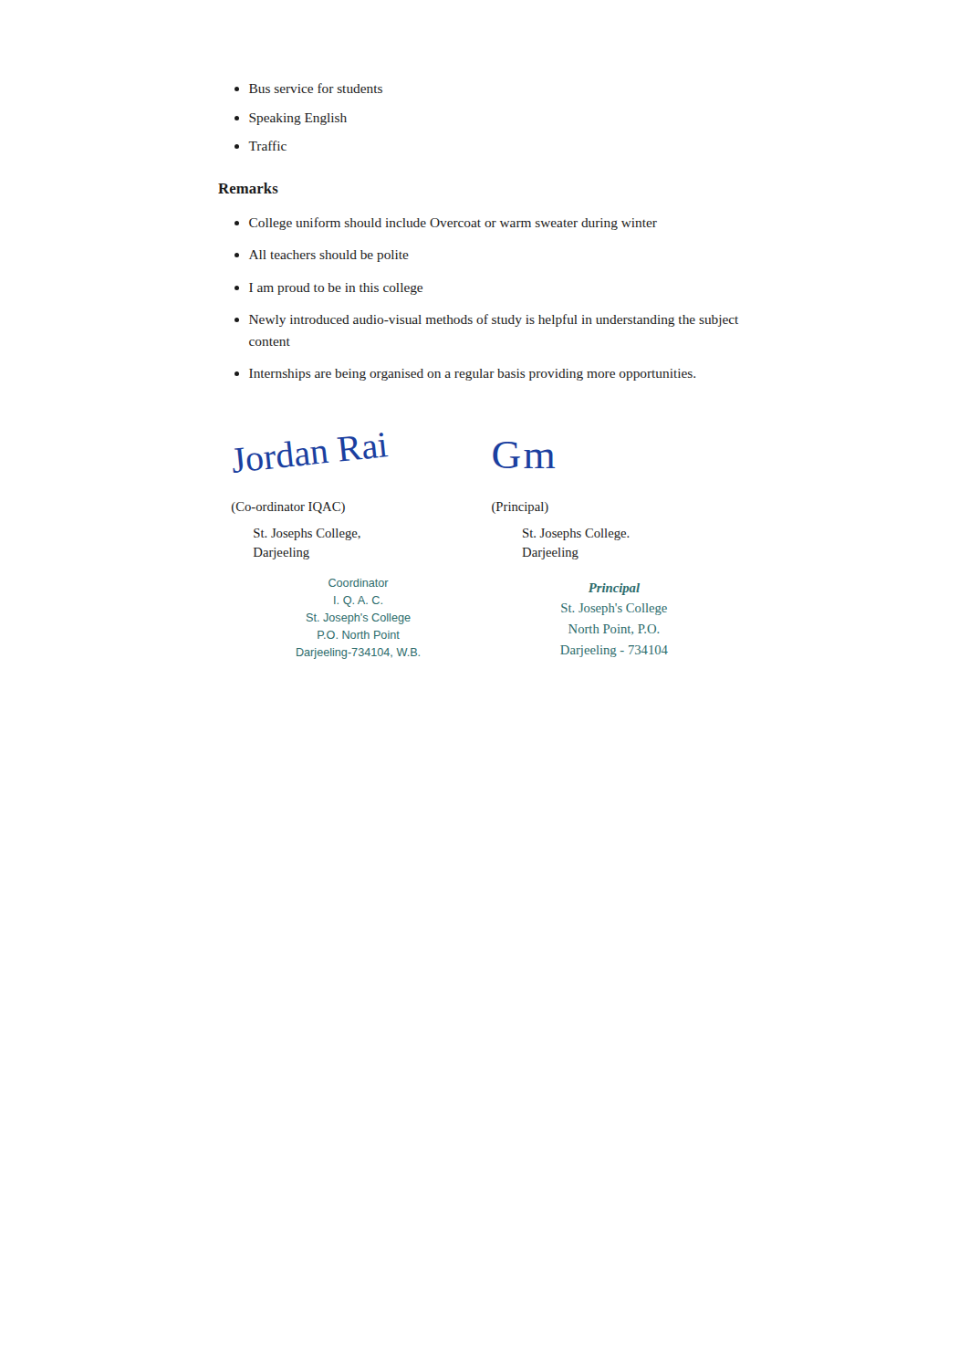Bus service for students
Speaking English
Traffic
Remarks
College uniform should include Overcoat or warm sweater during winter
All teachers should be polite
I am proud to be in this college
Newly introduced audio-visual methods of study is helpful in understanding the subject content
Internships are being organised on a regular basis providing more opportunities.
Jordan Rai
(Co-ordinator IQAC)
St. Josephs College,
Darjeeling
Coordinator
I. Q. A. C.
St. Joseph's College
P.O. North Point
Darjeeling-734104, W.B.
Gm
(Principal)
St. Josephs College.
Darjeeling
Principal
St. Joseph's College
North Point, P.O.
Darjeeling - 734104